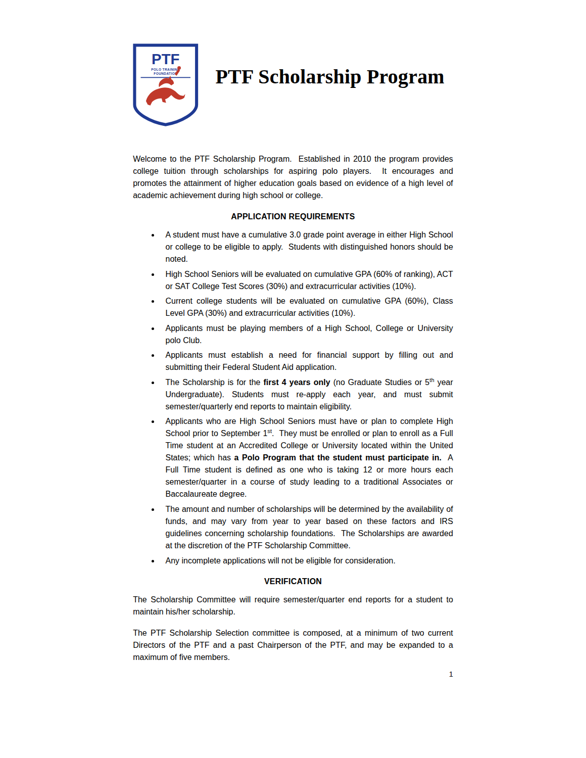PTF POLO TRAINING FOUNDATION
PTF Scholarship Program
Welcome to the PTF Scholarship Program. Established in 2010 the program provides college tuition through scholarships for aspiring polo players. It encourages and promotes the attainment of higher education goals based on evidence of a high level of academic achievement during high school or college.
APPLICATION REQUIREMENTS
A student must have a cumulative 3.0 grade point average in either High School or college to be eligible to apply. Students with distinguished honors should be noted.
High School Seniors will be evaluated on cumulative GPA (60% of ranking), ACT or SAT College Test Scores (30%) and extracurricular activities (10%).
Current college students will be evaluated on cumulative GPA (60%), Class Level GPA (30%) and extracurricular activities (10%).
Applicants must be playing members of a High School, College or University polo Club.
Applicants must establish a need for financial support by filling out and submitting their Federal Student Aid application.
The Scholarship is for the first 4 years only (no Graduate Studies or 5th year Undergraduate). Students must re-apply each year, and must submit semester/quarterly end reports to maintain eligibility.
Applicants who are High School Seniors must have or plan to complete High School prior to September 1st. They must be enrolled or plan to enroll as a Full Time student at an Accredited College or University located within the United States; which has a Polo Program that the student must participate in. A Full Time student is defined as one who is taking 12 or more hours each semester/quarter in a course of study leading to a traditional Associates or Baccalaureate degree.
The amount and number of scholarships will be determined by the availability of funds, and may vary from year to year based on these factors and IRS guidelines concerning scholarship foundations. The Scholarships are awarded at the discretion of the PTF Scholarship Committee.
Any incomplete applications will not be eligible for consideration.
VERIFICATION
The Scholarship Committee will require semester/quarter end reports for a student to maintain his/her scholarship.
The PTF Scholarship Selection committee is composed, at a minimum of two current Directors of the PTF and a past Chairperson of the PTF, and may be expanded to a maximum of five members.
1